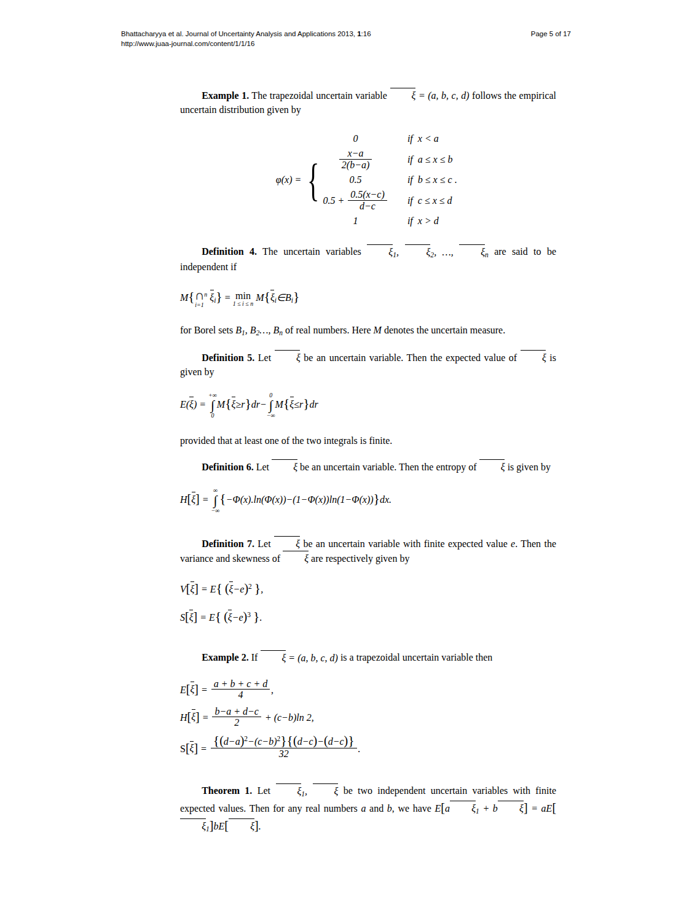Bhattacharyya et al. Journal of Uncertainty Analysis and Applications 2013, 1:16
http://www.juaa-journal.com/content/1/1/16
Page 5 of 17
Example 1. The trapezoidal uncertain variable ξ = (a, b, c, d) follows the empirical uncertain distribution given by
φ(x) = {
| 0 | if x < a |
| x − a 2( b − a ) | if a ≤ x ≤ b |
| 0.5 | if b ≤ x ≤ c . |
| 0.5 + 0.5( x − c ) d − c | if c ≤ x ≤ d |
| 1 | if x > d |
Definition 4. The uncertain variables ξ 1, ξ 2, …, ξn are said to be independent if
M{∩i=1 n ξi} = min 1 ≤ i ≤ n M{ξi∈Bi}
for Borel sets B 1, B 2…, Bn of real numbers. Here M denotes the uncertain measure.
Definition 5. Let ξ be an uncertain variable. Then the expected value of ξ is given by
E(ξ) = +∞∫0 M{ξ≥r}dr−0∫−∞M{ξ≤r}dr
provided that at least one of the two integrals is finite.
Definition 6. Let ξ be an uncertain variable. Then the entropy of ξ is given by
H[ξ] = ∞∫−∞{−Φ(x).ln(Φ(x))−(1−Φ(x))ln(1−Φ(x))}dx.
Definition 7. Let ξ be an uncertain variable with finite expected value e. Then the variance and skewness of ξ are respectively given by
V[ξ] = E{ (ξ−e) 2 },
S[ξ] = E{ (ξ−e) 3 }.
Example 2. If ξ = (a, b, c, d) is a trapezoidal uncertain variable then
E[ξ] = a + b + c + d 4,
H[ξ] = b−a + d−c 2 + (c−b)ln 2,
S[ξ] = {(d−a) 2−(c−b) 2}{(d−c)−(d−c)}32.
Theorem 1. Let ξ 1, ξ be two independent uncertain variables with finite expected values. Then for any real numbers a and b, we have E[aξ 1 + bξ] = aE[ξ 1] bE[ξ].